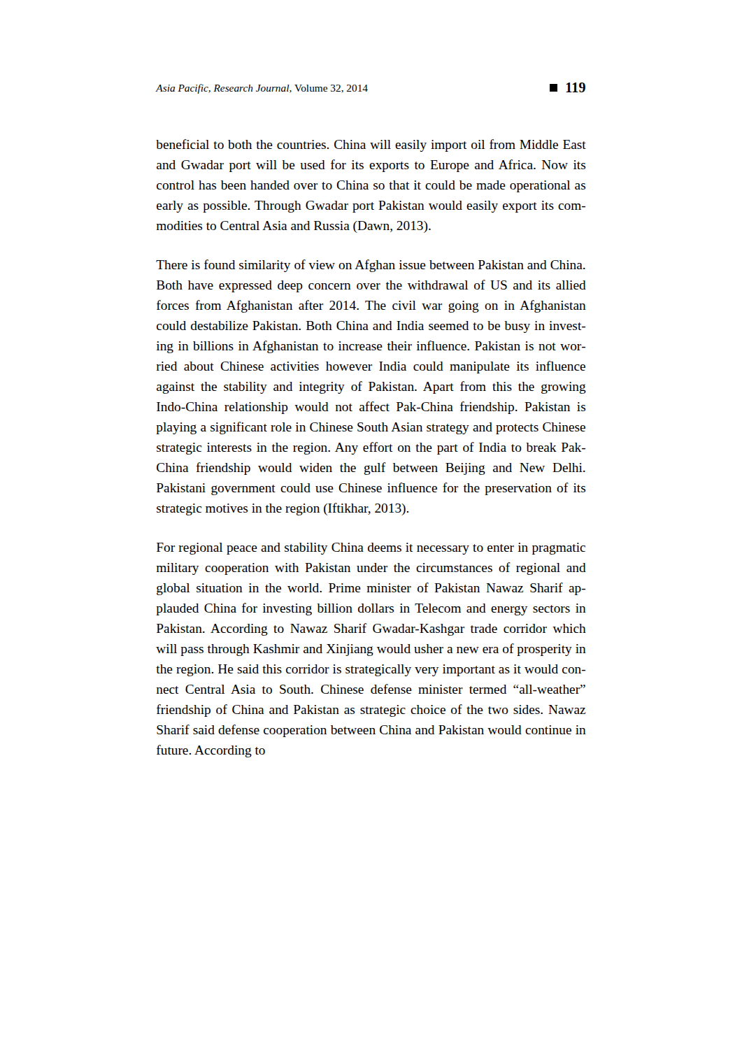Asia Pacific, Research Journal, Volume 32, 2014 119
beneficial to both the countries. China will easily import oil from Middle East and Gwadar port will be used for its exports to Europe and Africa. Now its control has been handed over to China so that it could be made operational as early as possible. Through Gwadar port Pakistan would easily export its commodities to Central Asia and Russia (Dawn, 2013).
There is found similarity of view on Afghan issue between Pakistan and China. Both have expressed deep concern over the withdrawal of US and its allied forces from Afghanistan after 2014. The civil war going on in Afghanistan could destabilize Pakistan. Both China and India seemed to be busy in investing in billions in Afghanistan to increase their influence. Pakistan is not worried about Chinese activities however India could manipulate its influence against the stability and integrity of Pakistan. Apart from this the growing Indo-China relationship would not affect Pak-China friendship. Pakistan is playing a significant role in Chinese South Asian strategy and protects Chinese strategic interests in the region. Any effort on the part of India to break Pak-China friendship would widen the gulf between Beijing and New Delhi. Pakistani government could use Chinese influence for the preservation of its strategic motives in the region (Iftikhar, 2013).
For regional peace and stability China deems it necessary to enter in pragmatic military cooperation with Pakistan under the circumstances of regional and global situation in the world. Prime minister of Pakistan Nawaz Sharif applauded China for investing billion dollars in Telecom and energy sectors in Pakistan. According to Nawaz Sharif Gwadar-Kashgar trade corridor which will pass through Kashmir and Xinjiang would usher a new era of prosperity in the region. He said this corridor is strategically very important as it would connect Central Asia to South. Chinese defense minister termed “all-weather” friendship of China and Pakistan as strategic choice of the two sides. Nawaz Sharif said defense cooperation between China and Pakistan would continue in future. According to